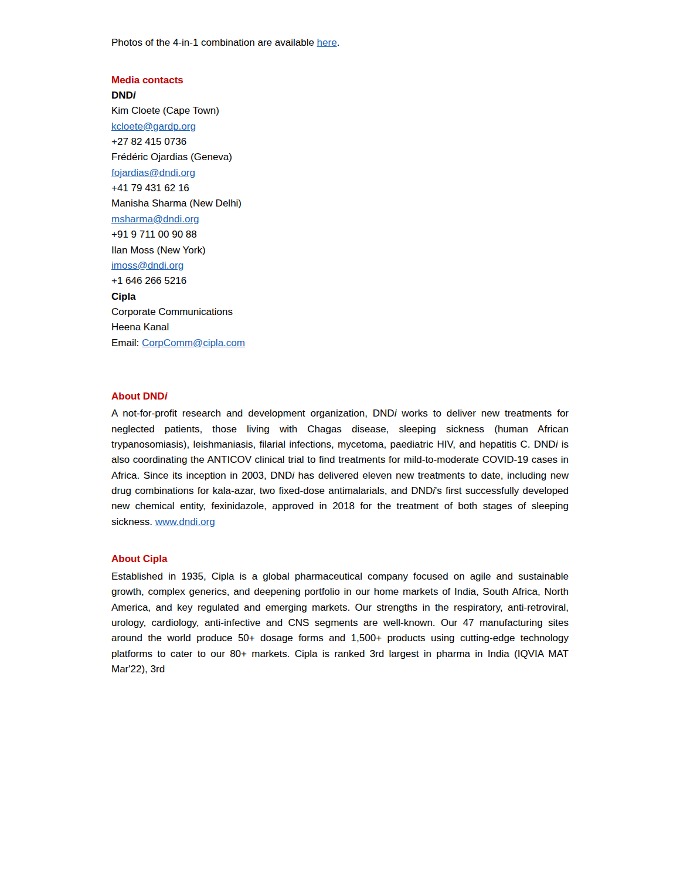Photos of the 4-in-1 combination are available here.
Media contacts
DNDi
Kim Cloete (Cape Town)
kcloete@gardp.org
+27 82 415 0736
Frédéric Ojardias (Geneva)
fojardias@dndi.org
+41 79 431 62 16
Manisha Sharma (New Delhi)
msharma@dndi.org
+91 9 711 00 90 88
Ilan Moss (New York)
imoss@dndi.org
+1 646 266 5216
Cipla
Corporate Communications
Heena Kanal
Email: CorpComm@cipla.com
About DNDi
A not-for-profit research and development organization, DNDi works to deliver new treatments for neglected patients, those living with Chagas disease, sleeping sickness (human African trypanosomiasis), leishmaniasis, filarial infections, mycetoma, paediatric HIV, and hepatitis C. DNDi is also coordinating the ANTICOV clinical trial to find treatments for mild-to-moderate COVID-19 cases in Africa. Since its inception in 2003, DNDi has delivered eleven new treatments to date, including new drug combinations for kala-azar, two fixed-dose antimalarials, and DNDi's first successfully developed new chemical entity, fexinidazole, approved in 2018 for the treatment of both stages of sleeping sickness. www.dndi.org
About Cipla
Established in 1935, Cipla is a global pharmaceutical company focused on agile and sustainable growth, complex generics, and deepening portfolio in our home markets of India, South Africa, North America, and key regulated and emerging markets. Our strengths in the respiratory, anti-retroviral, urology, cardiology, anti-infective and CNS segments are well-known. Our 47 manufacturing sites around the world produce 50+ dosage forms and 1,500+ products using cutting-edge technology platforms to cater to our 80+ markets. Cipla is ranked 3rd largest in pharma in India (IQVIA MAT Mar'22), 3rd